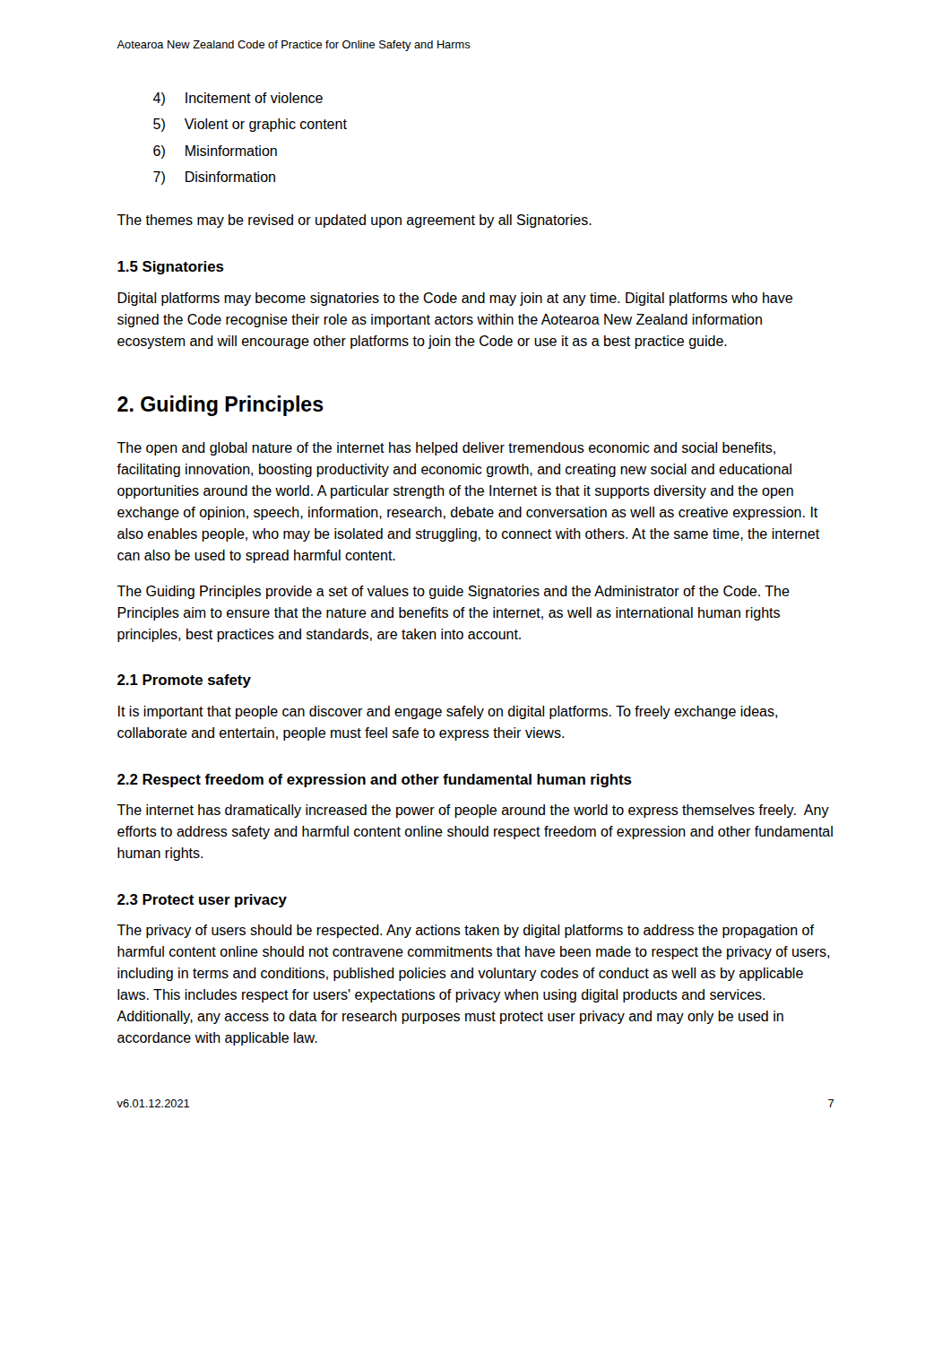Aotearoa New Zealand Code of Practice for Online Safety and Harms
4) Incitement of violence
5) Violent or graphic content
6) Misinformation
7) Disinformation
The themes may be revised or updated upon agreement by all Signatories.
1.5 Signatories
Digital platforms may become signatories to the Code and may join at any time. Digital platforms who have signed the Code recognise their role as important actors within the Aotearoa New Zealand information ecosystem and will encourage other platforms to join the Code or use it as a best practice guide.
2. Guiding Principles
The open and global nature of the internet has helped deliver tremendous economic and social benefits, facilitating innovation, boosting productivity and economic growth, and creating new social and educational opportunities around the world. A particular strength of the Internet is that it supports diversity and the open exchange of opinion, speech, information, research, debate and conversation as well as creative expression. It also enables people, who may be isolated and struggling, to connect with others. At the same time, the internet can also be used to spread harmful content.
The Guiding Principles provide a set of values to guide Signatories and the Administrator of the Code. The Principles aim to ensure that the nature and benefits of the internet, as well as international human rights principles, best practices and standards, are taken into account.
2.1 Promote safety
It is important that people can discover and engage safely on digital platforms. To freely exchange ideas, collaborate and entertain, people must feel safe to express their views.
2.2 Respect freedom of expression and other fundamental human rights
The internet has dramatically increased the power of people around the world to express themselves freely. Any efforts to address safety and harmful content online should respect freedom of expression and other fundamental human rights.
2.3 Protect user privacy
The privacy of users should be respected. Any actions taken by digital platforms to address the propagation of harmful content online should not contravene commitments that have been made to respect the privacy of users, including in terms and conditions, published policies and voluntary codes of conduct as well as by applicable laws. This includes respect for users' expectations of privacy when using digital products and services. Additionally, any access to data for research purposes must protect user privacy and may only be used in accordance with applicable law.
v6.01.12.2021 7